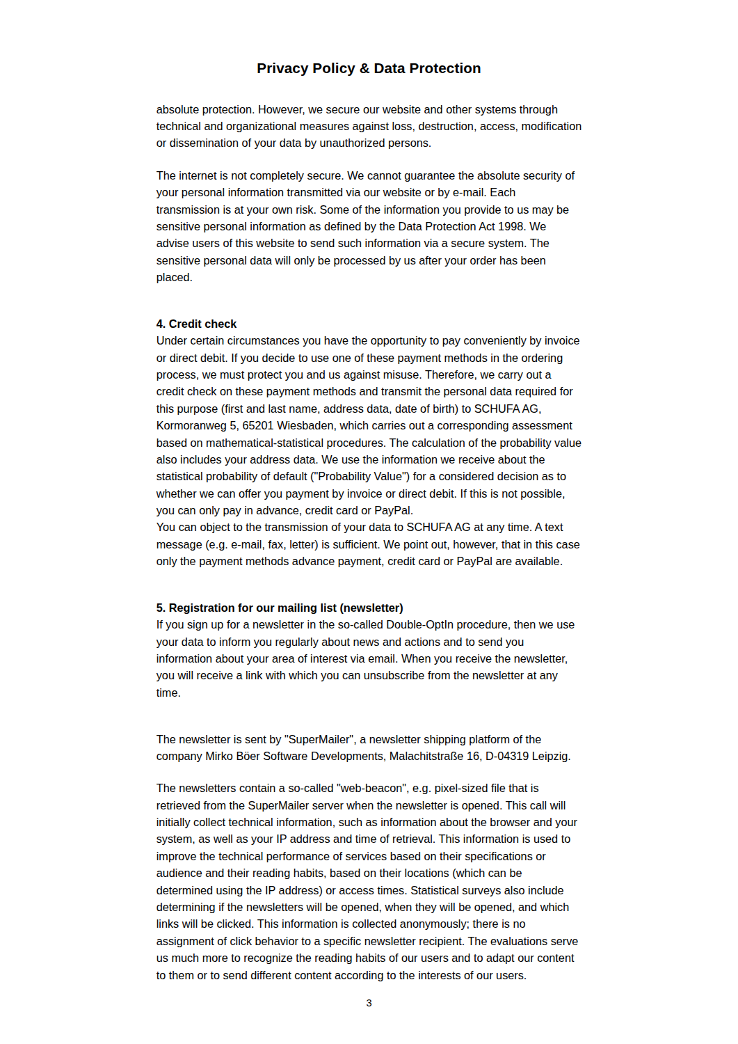Privacy Policy & Data Protection
absolute protection. However, we secure our website and other systems through technical and organizational measures against loss, destruction, access, modification or dissemination of your data by unauthorized persons.
The internet is not completely secure. We cannot guarantee the absolute security of your personal information transmitted via our website or by e-mail. Each transmission is at your own risk. Some of the information you provide to us may be sensitive personal information as defined by the Data Protection Act 1998. We advise users of this website to send such information via a secure system. The sensitive personal data will only be processed by us after your order has been placed.
4. Credit check
Under certain circumstances you have the opportunity to pay conveniently by invoice or direct debit. If you decide to use one of these payment methods in the ordering process, we must protect you and us against misuse. Therefore, we carry out a credit check on these payment methods and transmit the personal data required for this purpose (first and last name, address data, date of birth) to SCHUFA AG, Kormoranweg 5, 65201 Wiesbaden, which carries out a corresponding assessment based on mathematical-statistical procedures. The calculation of the probability value also includes your address data. We use the information we receive about the statistical probability of default ("Probability Value") for a considered decision as to whether we can offer you payment by invoice or direct debit. If this is not possible, you can only pay in advance, credit card or PayPal.
You can object to the transmission of your data to SCHUFA AG at any time. A text message (e.g. e-mail, fax, letter) is sufficient. We point out, however, that in this case only the payment methods advance payment, credit card or PayPal are available.
5. Registration for our mailing list (newsletter)
If you sign up for a newsletter in the so-called Double-OptIn procedure, then we use your data to inform you regularly about news and actions and to send you information about your area of interest via email. When you receive the newsletter, you will receive a link with which you can unsubscribe from the newsletter at any time.
The newsletter is sent by "SuperMailer", a newsletter shipping platform of the company Mirko Böer Software Developments, Malachitstraße 16, D-04319 Leipzig.
The newsletters contain a so-called "web-beacon", e.g. pixel-sized file that is retrieved from the SuperMailer server when the newsletter is opened. This call will initially collect technical information, such as information about the browser and your system, as well as your IP address and time of retrieval. This information is used to improve the technical performance of services based on their specifications or audience and their reading habits, based on their locations (which can be determined using the IP address) or access times. Statistical surveys also include determining if the newsletters will be opened, when they will be opened, and which links will be clicked. This information is collected anonymously; there is no assignment of click behavior to a specific newsletter recipient. The evaluations serve us much more to recognize the reading habits of our users and to adapt our content to them or to send different content according to the interests of our users.
3